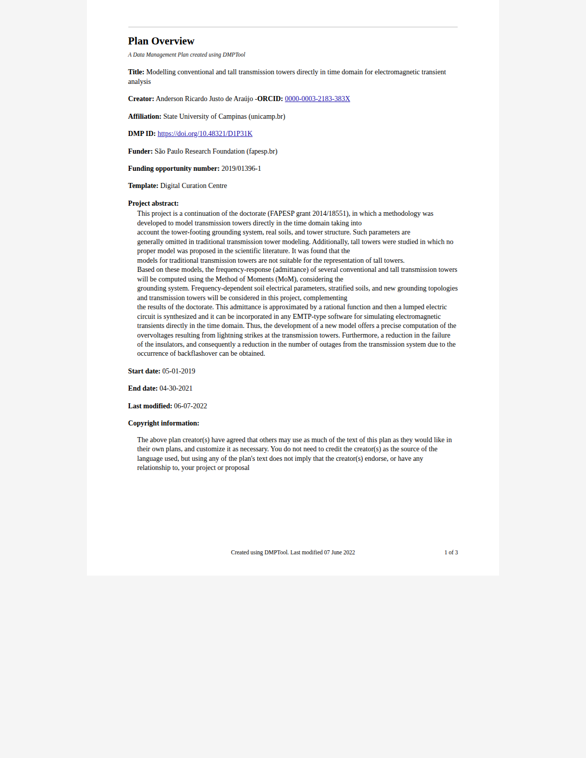Plan Overview
A Data Management Plan created using DMPTool
Title: Modelling conventional and tall transmission towers directly in time domain for electromagnetic transient analysis
Creator: Anderson Ricardo Justo de Araújo -ORCID: 0000-0003-2183-383X
Affiliation: State University of Campinas (unicamp.br)
DMP ID: https://doi.org/10.48321/D1P31K
Funder: São Paulo Research Foundation (fapesp.br)
Funding opportunity number: 2019/01396-1
Template: Digital Curation Centre
Project abstract:
This project is a continuation of the doctorate (FAPESP grant 2014/18551), in which a methodology was developed to model transmission towers directly in the time domain taking into
account the tower-footing grounding system, real soils, and tower structure. Such parameters are
generally omitted in traditional transmission tower modeling. Additionally, tall towers were studied in which no proper model was proposed in the scientific literature. It was found that the
models for traditional transmission towers are not suitable for the representation of tall towers.
Based on these models, the frequency-response (admittance) of several conventional and tall transmission towers will be computed using the Method of Moments (MoM), considering the
grounding system. Frequency-dependent soil electrical parameters, stratified soils, and new grounding topologies and transmission towers will be considered in this project, complementing
the results of the doctorate. This admittance is approximated by a rational function and then a lumped electric circuit is synthesized and it can be incorporated in any EMTP-type software for simulating electromagnetic transients directly in the time domain. Thus, the development of a new model offers a precise computation of the overvoltages resulting from lightning strikes at the transmission towers. Furthermore, a reduction in the failure of the insulators, and consequently a reduction in the number of outages from the transmission system due to the occurrence of backflashover can be obtained.
Start date: 05-01-2019
End date: 04-30-2021
Last modified: 06-07-2022
Copyright information:
The above plan creator(s) have agreed that others may use as much of the text of this plan as they would like in their own plans, and customize it as necessary. You do not need to credit the creator(s) as the source of the language used, but using any of the plan's text does not imply that the creator(s) endorse, or have any relationship to, your project or proposal
Created using DMPTool. Last modified 07 June 2022 1 of 3